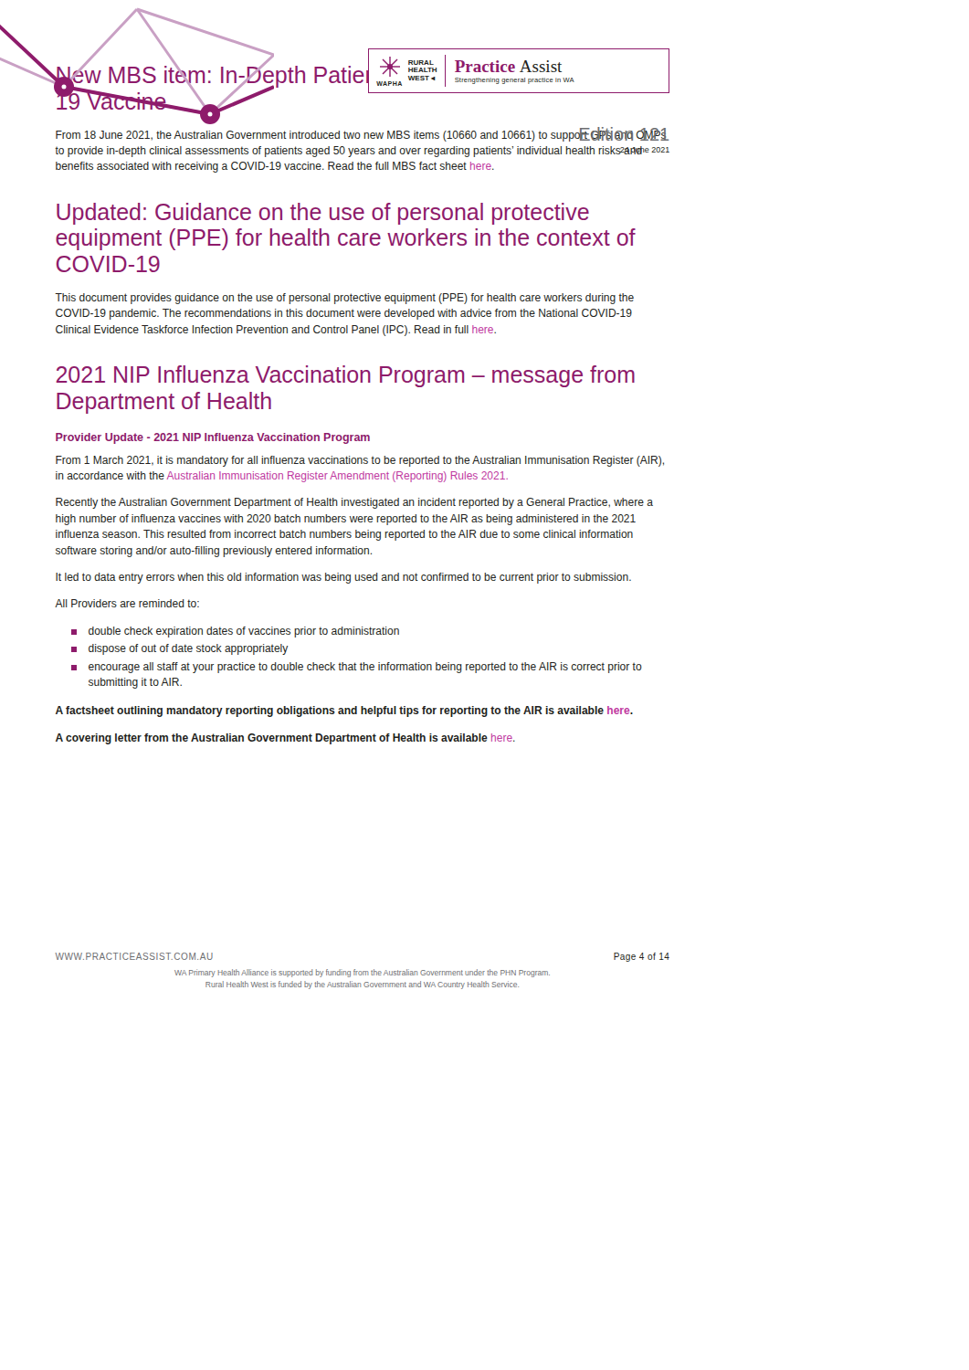WAPHA
RURAL HEALTH WEST ◂
Practice Assist
Strengthening general practice in WA
Edition 121
24 June 2021
New MBS item: In-Depth Patient Assessment for a COVID-19 Vaccine
From 18 June 2021, the Australian Government introduced two new MBS items (10660 and 10661) to support GPs and OMPs to provide in-depth clinical assessments of patients aged 50 years and over regarding patients’ individual health risks and benefits associated with receiving a COVID-19 vaccine. Read the full MBS fact sheet here.
Updated: Guidance on the use of personal protective equipment (PPE) for health care workers in the context of COVID-19
This document provides guidance on the use of personal protective equipment (PPE) for health care workers during the COVID-19 pandemic. The recommendations in this document were developed with advice from the National COVID-19 Clinical Evidence Taskforce Infection Prevention and Control Panel (IPC). Read in full here.
2021 NIP Influenza Vaccination Program – message from Department of Health
Provider Update - 2021 NIP Influenza Vaccination Program
From 1 March 2021, it is mandatory for all influenza vaccinations to be reported to the Australian Immunisation Register (AIR), in accordance with the Australian Immunisation Register Amendment (Reporting) Rules 2021.
Recently the Australian Government Department of Health investigated an incident reported by a General Practice, where a high number of influenza vaccines with 2020 batch numbers were reported to the AIR as being administered in the 2021 influenza season. This resulted from incorrect batch numbers being reported to the AIR due to some clinical information software storing and/or auto-filling previously entered information.
It led to data entry errors when this old information was being used and not confirmed to be current prior to submission.
All Providers are reminded to:
double check expiration dates of vaccines prior to administration
dispose of out of date stock appropriately
encourage all staff at your practice to double check that the information being reported to the AIR is correct prior to submitting it to AIR.
A factsheet outlining mandatory reporting obligations and helpful tips for reporting to the AIR is available here.
A covering letter from the Australian Government Department of Health is available here.
WWW.PRACTICEASSIST.COM.AU
Page 4 of 14
WA Primary Health Alliance is supported by funding from the Australian Government under the PHN Program. Rural Health West is funded by the Australian Government and WA Country Health Service.